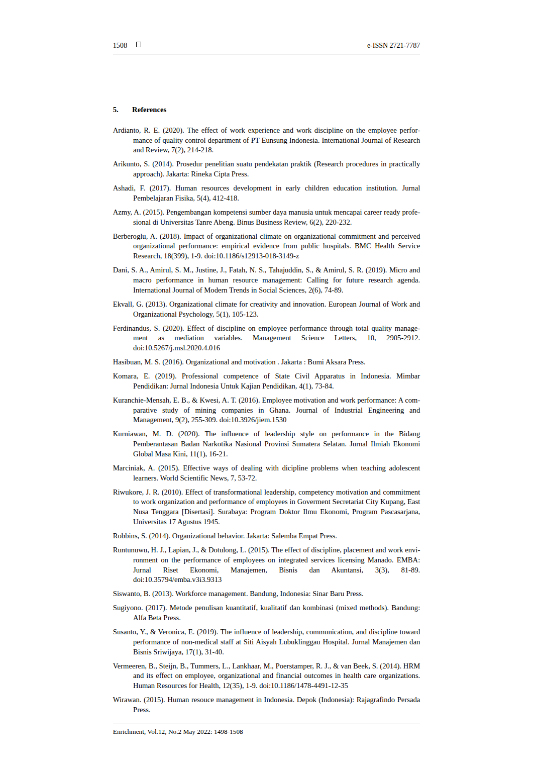1508 e-ISSN 2721-7787
5. References
Ardianto, R. E. (2020). The effect of work experience and work discipline on the employee performance of quality control department of PT Eunsung Indonesia. International Journal of Research and Review, 7(2), 214-218.
Arikunto, S. (2014). Prosedur penelitian suatu pendekatan praktik (Research procedures in practically approach). Jakarta: Rineka Cipta Press.
Ashadi, F. (2017). Human resources development in early children education institution. Jurnal Pembelajaran Fisika, 5(4), 412-418.
Azmy, A. (2015). Pengembangan kompetensi sumber daya manusia untuk mencapai career ready profesional di Universitas Tanre Abeng. Binus Business Review, 6(2), 220-232.
Berberoglu, A. (2018). Impact of organizational climate on organizational commitment and perceived organizational performance: empirical evidence from public hospitals. BMC Health Service Research, 18(399), 1-9. doi:10.1186/s12913-018-3149-z
Dani, S. A., Amirul, S. M., Justine, J., Fatah, N. S., Tahajuddin, S., & Amirul, S. R. (2019). Micro and macro performance in human resource management: Calling for future research agenda. International Journal of Modern Trends in Social Sciences, 2(6), 74-89.
Ekvall, G. (2013). Organizational climate for creativity and innovation. European Journal of Work and Organizational Psychology, 5(1), 105-123.
Ferdinandus, S. (2020). Effect of discipline on employee performance through total quality management as mediation variables. Management Science Letters, 10, 2905-2912. doi:10.5267/j.msl.2020.4.016
Hasibuan, M. S. (2016). Organizational and motivation . Jakarta : Bumi Aksara Press.
Komara, E. (2019). Professional competence of State Civil Apparatus in Indonesia. Mimbar Pendidikan: Jurnal Indonesia Untuk Kajian Pendidikan, 4(1), 73-84.
Kuranchie-Mensah, E. B., & Kwesi, A. T. (2016). Employee motivation and work performance: A comparative study of mining companies in Ghana. Journal of Industrial Engineering and Management, 9(2), 255-309. doi:10.3926/jiem.1530
Kurniawan, M. D. (2020). The influence of leadership style on performance in the Bidang Pemberantasan Badan Narkotika Nasional Provinsi Sumatera Selatan. Jurnal Ilmiah Ekonomi Global Masa Kini, 11(1), 16-21.
Marciniak, A. (2015). Effective ways of dealing with dicipline problems when teaching adolescent learners. World Scientific News, 7, 53-72.
Riwukore, J. R. (2010). Effect of transformational leadership, competency motivation and commitment to work organization and performance of employees in Goverment Secretariat City Kupang, East Nusa Tenggara [Disertasi]. Surabaya: Program Doktor Ilmu Ekonomi, Program Pascasarjana, Universitas 17 Agustus 1945.
Robbins, S. (2014). Organizational behavior. Jakarta: Salemba Empat Press.
Runtunuwu, H. J., Lapian, J., & Dotulong, L. (2015). The effect of discipline, placement and work environment on the performance of employees on integrated services licensing Manado. EMBA: Jurnal Riset Ekonomi, Manajemen, Bisnis dan Akuntansi, 3(3), 81-89. doi:10.35794/emba.v3i3.9313
Siswanto, B. (2013). Workforce management. Bandung, Indonesia: Sinar Baru Press.
Sugiyono. (2017). Metode penulisan kuantitatif, kualitatif dan kombinasi (mixed methods). Bandung: Alfa Beta Press.
Susanto, Y., & Veronica, E. (2019). The influence of leadership, communication, and discipline toward performance of non-medical staff at Siti Aisyah Lubuklinggau Hospital. Jurnal Manajemen dan Bisnis Sriwijaya, 17(1), 31-40.
Vermeeren, B., Steijn, B., Tummers, L., Lankhaar, M., Poerstamper, R. J., & van Beek, S. (2014). HRM and its effect on employee, organizational and financial outcomes in health care organizations. Human Resources for Health, 12(35), 1-9. doi:10.1186/1478-4491-12-35
Wirawan. (2015). Human resouce management in Indonesia. Depok (Indonesia): Rajagrafindo Persada Press.
Enrichment, Vol.12, No.2 May 2022: 1498-1508